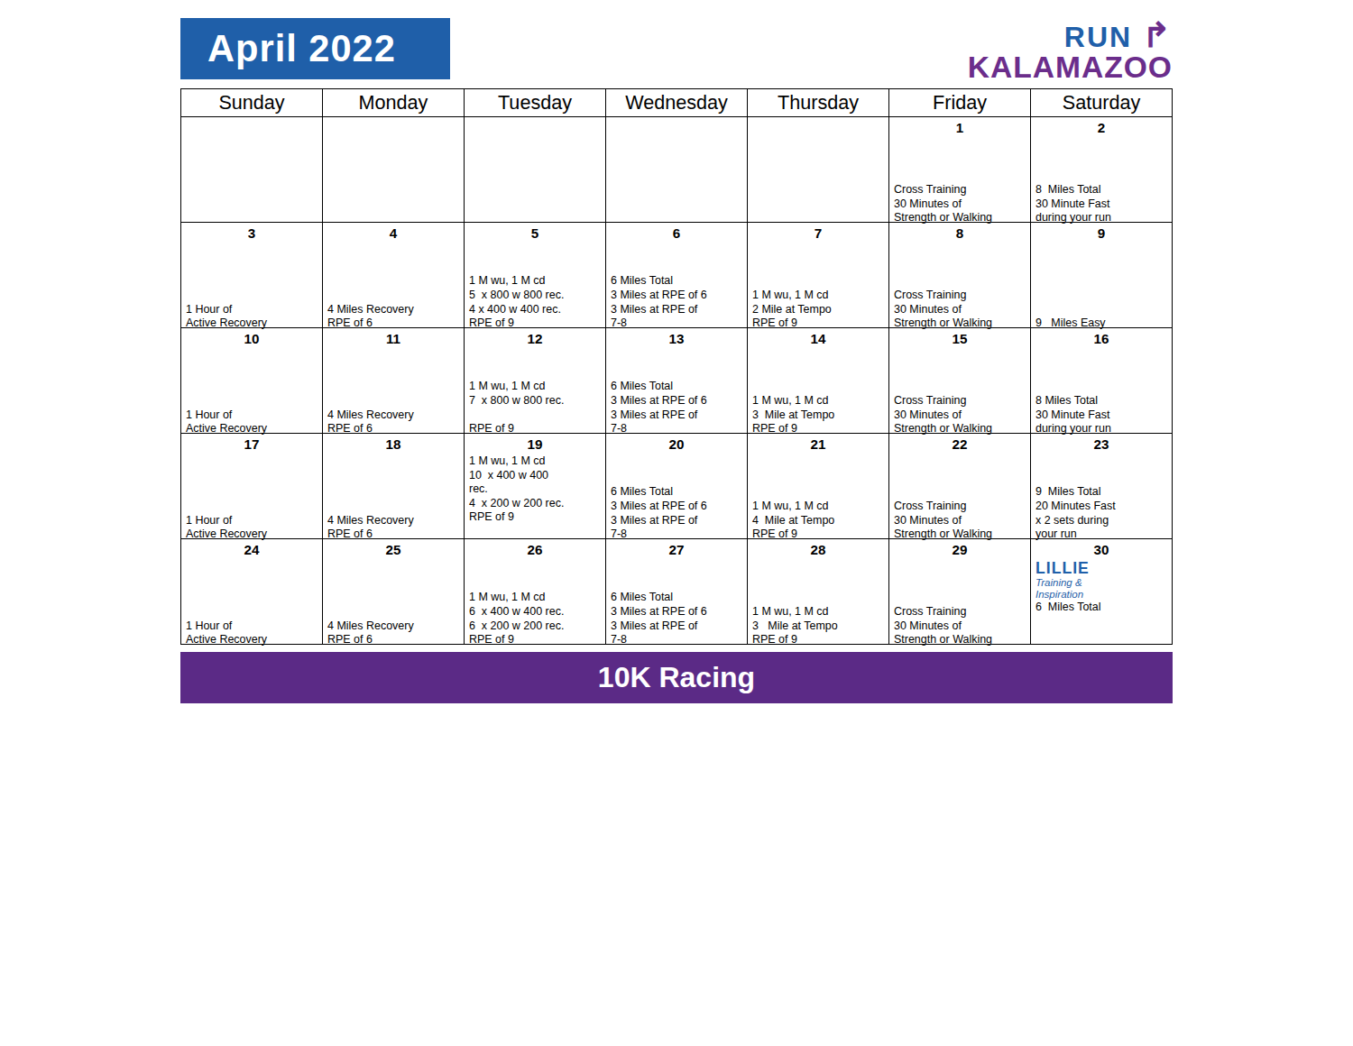April 2022
RUN ↱
KALAMAZOO
10K Racing
| Sunday | Monday | Tuesday | Wednesday | Thursday | Friday | Saturday |
| --- | --- | --- | --- | --- | --- | --- |
| | | | | | 1 Cross Training 30 Minutes of Strength or Walking | 2 8 Miles Total 30 Minute Fast during your run |
| 3 1 Hour of Active Recovery | 4 4 Miles Recovery RPE of 6 | 5 1 M wu, 1 M cd 5 x 800 w 800 rec. 4 x 400 w 400 rec. RPE of 9 | 6 6 Miles Total 3 Miles at RPE of 6 3 Miles at RPE of 7-8 | 7 1 M wu, 1 M cd 2 Mile at Tempo RPE of 9 | 8 Cross Training 30 Minutes of Strength or Walking | 9 9 Miles Easy |
| 10 1 Hour of Active Recovery | 11 4 Miles Recovery RPE of 6 | 12 1 M wu, 1 M cd 7 x 800 w 800 rec. RPE of 9 | 13 6 Miles Total 3 Miles at RPE of 6 3 Miles at RPE of 7-8 | 14 1 M wu, 1 M cd 3 Mile at Tempo RPE of 9 | 15 Cross Training 30 Minutes of Strength or Walking | 16 8 Miles Total 30 Minute Fast during your run |
| 17 1 Hour of Active Recovery | 18 4 Miles Recovery RPE of 6 | 19 1 M wu, 1 M cd 10 x 400 w 400 rec. 4 x 200 w 200 rec. RPE of 9 | 20 6 Miles Total 3 Miles at RPE of 6 3 Miles at RPE of 7-8 | 21 1 M wu, 1 M cd 4 Mile at Tempo RPE of 9 | 22 Cross Training 30 Minutes of Strength or Walking | 23 9 Miles Total 20 Minutes Fast x 2 sets during your run |
| 24 1 Hour of Active Recovery | 25 4 Miles Recovery RPE of 6 | 26 1 M wu, 1 M cd 6 x 400 w 400 rec. 6 x 200 w 200 rec. RPE of 9 | 27 6 Miles Total 3 Miles at RPE of 6 3 Miles at RPE of 7-8 | 28 1 M wu, 1 M cd 3 Mile at Tempo RPE of 9 | 29 Cross Training 30 Minutes of Strength or Walking | 30 LILLIE Training & Inspiration 6 Miles Total |